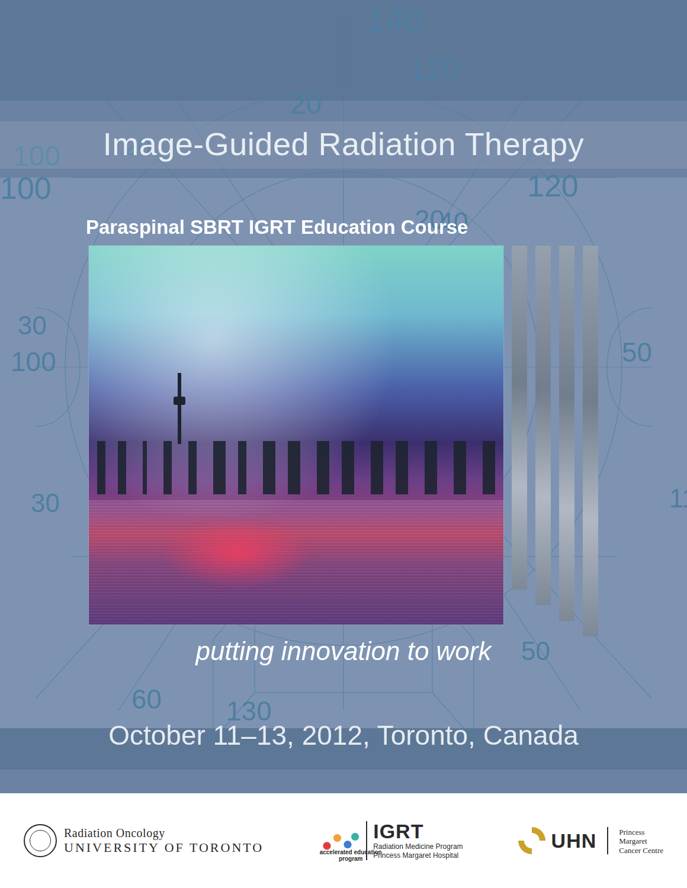140
120
20
20
100
100
120
20
40
30
100
50
11
30
50
60
130
Image-Guided Radiation Therapy
Paraspinal SBRT IGRT Education Course
putting innovation to work
October 11–13, 2012, Toronto, Canada
Radiation Oncology
University of Toronto
IGRT
Radiation Medicine Program
Princess Margaret Hospital
UHN
Princess
Margaret
Cancer Centre